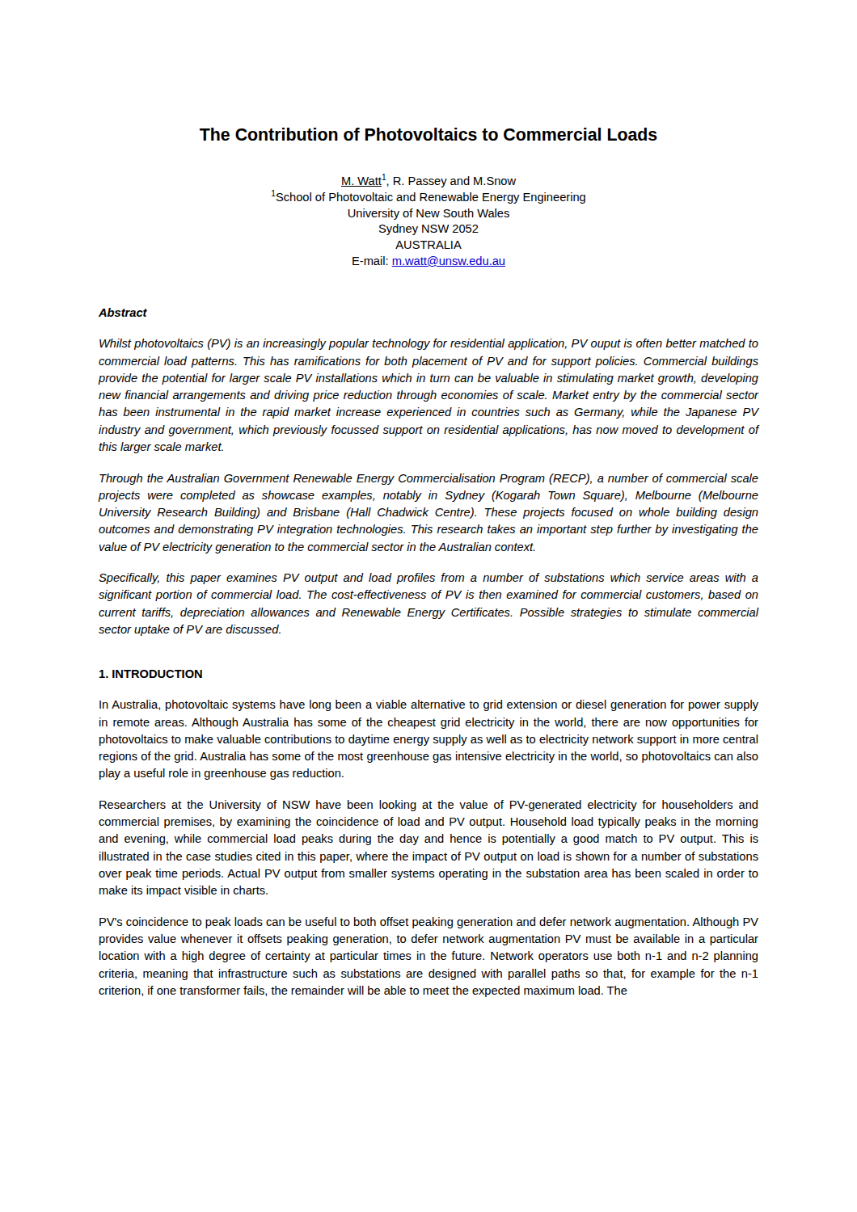The Contribution of Photovoltaics to Commercial Loads
M. Watt1, R. Passey and M.Snow
1School of Photovoltaic and Renewable Energy Engineering
University of New South Wales
Sydney NSW 2052
AUSTRALIA
E-mail: m.watt@unsw.edu.au
Abstract
Whilst photovoltaics (PV) is an increasingly popular technology for residential application, PV ouput is often better matched to commercial load patterns. This has ramifications for both placement of PV and for support policies. Commercial buildings provide the potential for larger scale PV installations which in turn can be valuable in stimulating market growth, developing new financial arrangements and driving price reduction through economies of scale. Market entry by the commercial sector has been instrumental in the rapid market increase experienced in countries such as Germany, while the Japanese PV industry and government, which previously focussed support on residential applications, has now moved to development of this larger scale market.
Through the Australian Government Renewable Energy Commercialisation Program (RECP), a number of commercial scale projects were completed as showcase examples, notably in Sydney (Kogarah Town Square), Melbourne (Melbourne University Research Building) and Brisbane (Hall Chadwick Centre). These projects focused on whole building design outcomes and demonstrating PV integration technologies. This research takes an important step further by investigating the value of PV electricity generation to the commercial sector in the Australian context.
Specifically, this paper examines PV output and load profiles from a number of substations which service areas with a significant portion of commercial load. The cost-effectiveness of PV is then examined for commercial customers, based on current tariffs, depreciation allowances and Renewable Energy Certificates. Possible strategies to stimulate commercial sector uptake of PV are discussed.
1. INTRODUCTION
In Australia, photovoltaic systems have long been a viable alternative to grid extension or diesel generation for power supply in remote areas. Although Australia has some of the cheapest grid electricity in the world, there are now opportunities for photovoltaics to make valuable contributions to daytime energy supply as well as to electricity network support in more central regions of the grid. Australia has some of the most greenhouse gas intensive electricity in the world, so photovoltaics can also play a useful role in greenhouse gas reduction.
Researchers at the University of NSW have been looking at the value of PV-generated electricity for householders and commercial premises, by examining the coincidence of load and PV output. Household load typically peaks in the morning and evening, while commercial load peaks during the day and hence is potentially a good match to PV output. This is illustrated in the case studies cited in this paper, where the impact of PV output on load is shown for a number of substations over peak time periods. Actual PV output from smaller systems operating in the substation area has been scaled in order to make its impact visible in charts.
PV's coincidence to peak loads can be useful to both offset peaking generation and defer network augmentation. Although PV provides value whenever it offsets peaking generation, to defer network augmentation PV must be available in a particular location with a high degree of certainty at particular times in the future. Network operators use both n-1 and n-2 planning criteria, meaning that infrastructure such as substations are designed with parallel paths so that, for example for the n-1 criterion, if one transformer fails, the remainder will be able to meet the expected maximum load. The